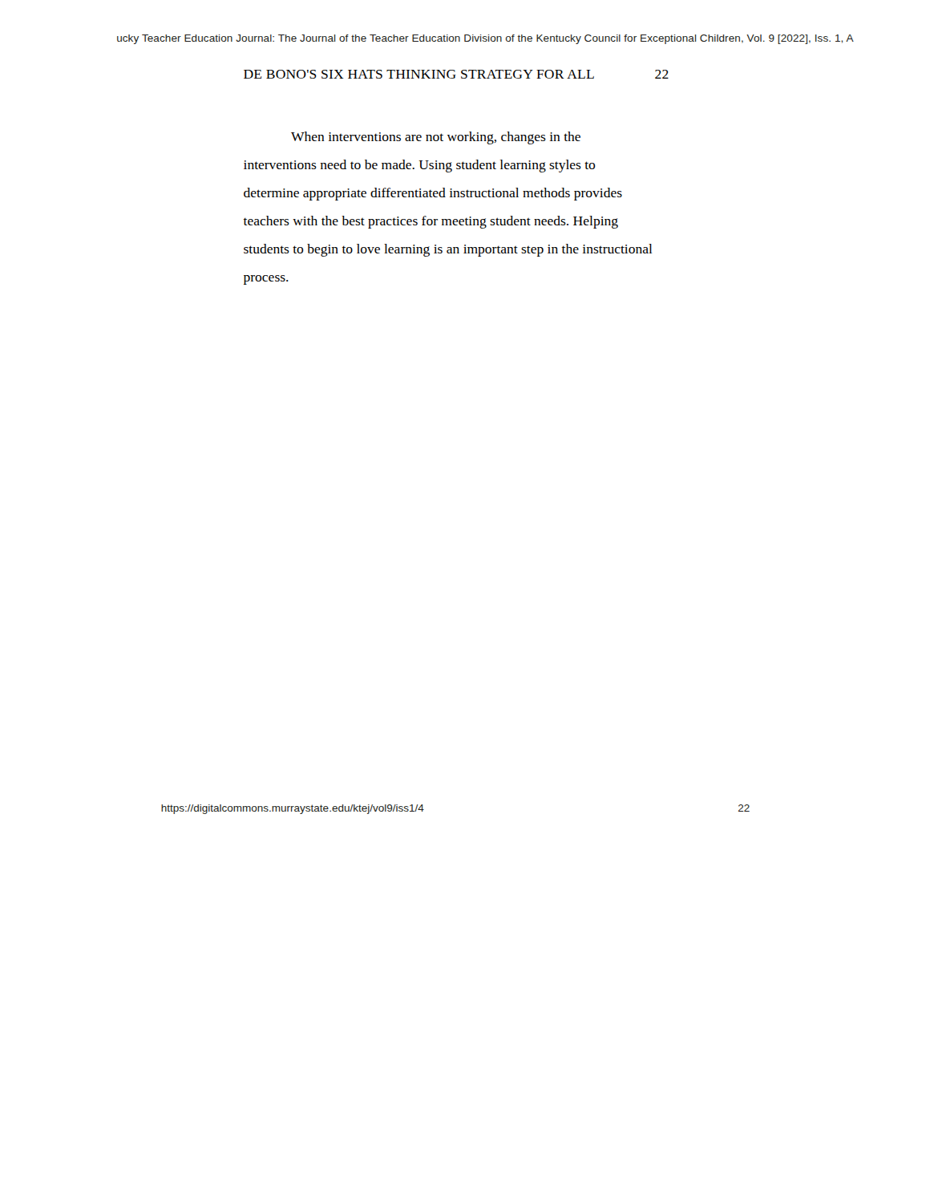ucky Teacher Education Journal: The Journal of the Teacher Education Division of the Kentucky Council for Exceptional Children, Vol. 9 [2022], Iss. 1, A
DE BONO'S SIX HATS THINKING STRATEGY FOR ALL 22
When interventions are not working, changes in the interventions need to be made. Using student learning styles to determine appropriate differentiated instructional methods provides teachers with the best practices for meeting student needs. Helping students to begin to love learning is an important step in the instructional process.
https://digitalcommons.murraystate.edu/ktej/vol9/iss1/4 22